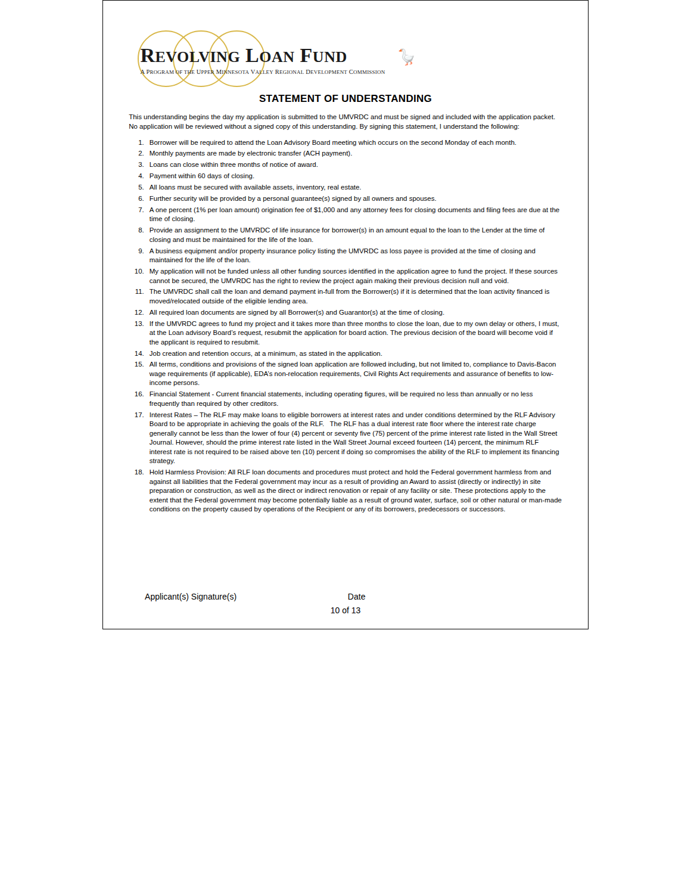REVOLVING LOAN FUND
A PROGRAM OF THE UPPER MINNESOTA VALLEY REGIONAL DEVELOPMENT COMMISSION
🪿
STATEMENT OF UNDERSTANDING
This understanding begins the day my application is submitted to the UMVRDC and must be signed and included with the application packet. No application will be reviewed without a signed copy of this understanding. By signing this statement, I understand the following:
Borrower will be required to attend the Loan Advisory Board meeting which occurs on the second Monday of each month.
Monthly payments are made by electronic transfer (ACH payment).
Loans can close within three months of notice of award.
Payment within 60 days of closing.
All loans must be secured with available assets, inventory, real estate.
Further security will be provided by a personal guarantee(s) signed by all owners and spouses.
A one percent (1% per loan amount) origination fee of $1,000 and any attorney fees for closing documents and filing fees are due at the time of closing.
Provide an assignment to the UMVRDC of life insurance for borrower(s) in an amount equal to the loan to the Lender at the time of closing and must be maintained for the life of the loan.
A business equipment and/or property insurance policy listing the UMVRDC as loss payee is provided at the time of closing and maintained for the life of the loan.
My application will not be funded unless all other funding sources identified in the application agree to fund the project. If these sources cannot be secured, the UMVRDC has the right to review the project again making their previous decision null and void.
The UMVRDC shall call the loan and demand payment in-full from the Borrower(s) if it is determined that the loan activity financed is moved/relocated outside of the eligible lending area.
All required loan documents are signed by all Borrower(s) and Guarantor(s) at the time of closing.
If the UMVRDC agrees to fund my project and it takes more than three months to close the loan, due to my own delay or others, I must, at the Loan advisory Board’s request, resubmit the application for board action. The previous decision of the board will become void if the applicant is required to resubmit.
Job creation and retention occurs, at a minimum, as stated in the application.
All terms, conditions and provisions of the signed loan application are followed including, but not limited to, compliance to Davis-Bacon wage requirements (if applicable), EDA’s non-relocation requirements, Civil Rights Act requirements and assurance of benefits to low-income persons.
Financial Statement - Current financial statements, including operating figures, will be required no less than annually or no less frequently than required by other creditors.
Interest Rates – The RLF may make loans to eligible borrowers at interest rates and under conditions determined by the RLF Advisory Board to be appropriate in achieving the goals of the RLF. The RLF has a dual interest rate floor where the interest rate charge generally cannot be less than the lower of four (4) percent or seventy five (75) percent of the prime interest rate listed in the Wall Street Journal. However, should the prime interest rate listed in the Wall Street Journal exceed fourteen (14) percent, the minimum RLF interest rate is not required to be raised above ten (10) percent if doing so compromises the ability of the RLF to implement its financing strategy.
Hold Harmless Provision: All RLF loan documents and procedures must protect and hold the Federal government harmless from and against all liabilities that the Federal government may incur as a result of providing an Award to assist (directly or indirectly) in site preparation or construction, as well as the direct or indirect renovation or repair of any facility or site. These protections apply to the extent that the Federal government may become potentially liable as a result of ground water, surface, soil or other natural or man-made conditions on the property caused by operations of the Recipient or any of its borrowers, predecessors or successors.
Applicant(s) Signature(s) Date
10 of 13